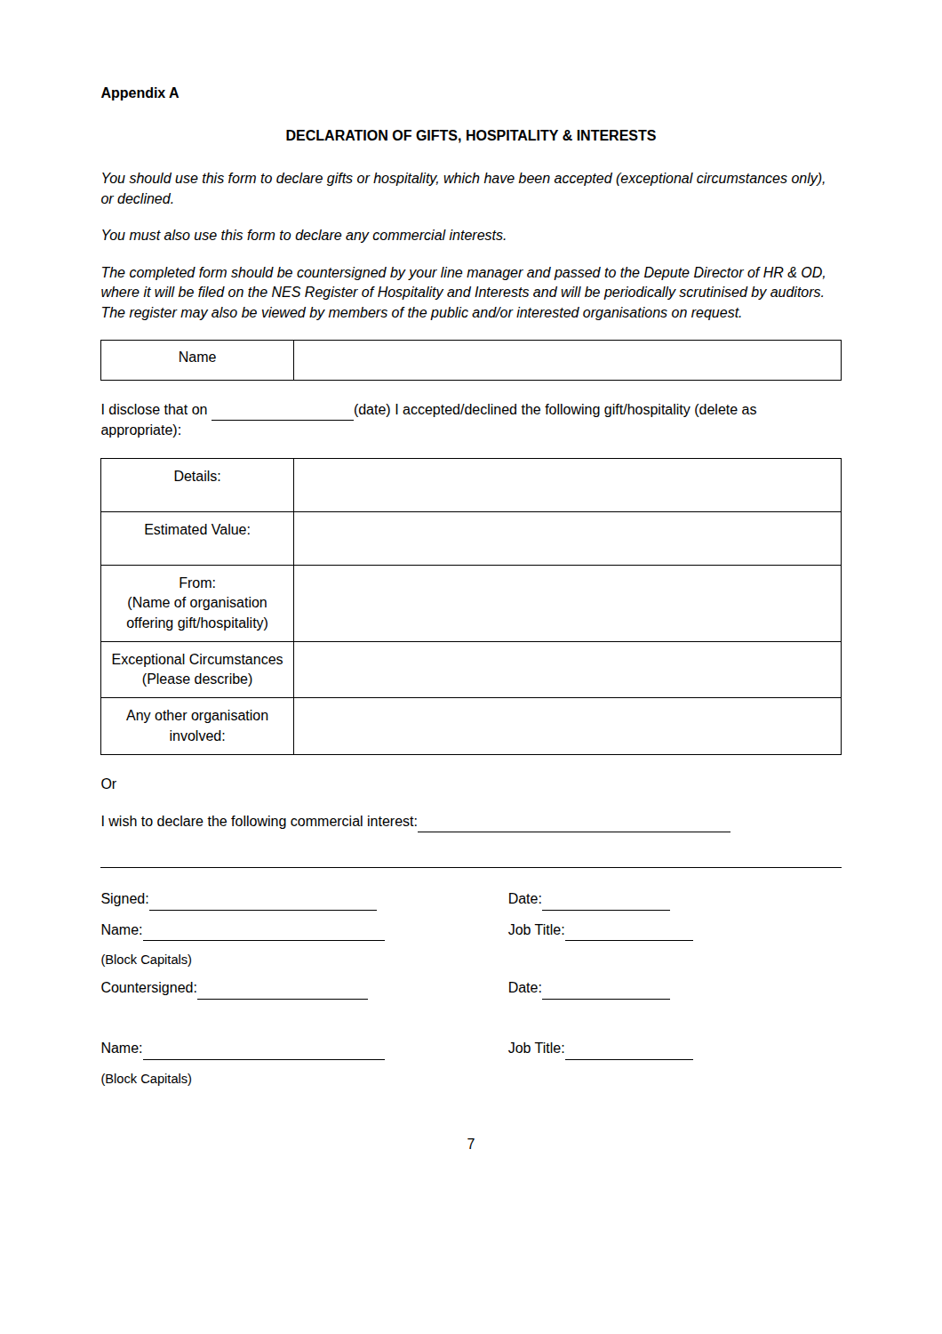Appendix A
DECLARATION OF GIFTS, HOSPITALITY & INTERESTS
You should use this form to declare gifts or hospitality, which have been accepted (exceptional circumstances only), or declined.
You must also use this form to declare any commercial interests.
The completed form should be countersigned by your line manager and passed to the Depute Director of HR & OD, where it will be filed on the NES Register of Hospitality and Interests and will be periodically scrutinised by auditors. The register may also be viewed by members of the public and/or interested organisations on request.
| Name | |
I disclose that on (date) I accepted/declined the following gift/hospitality (delete as appropriate):
| Details: | |
| Estimated Value: | |
| From: (Name of organisation offering gift/hospitality) | |
| Exceptional Circumstances (Please describe) | |
| Any other organisation involved: | |
Or
I wish to declare the following commercial interest:
| Signed: | Date: |
| Name: | Job Title: |
| (Block Capitals) | |
| Countersigned: | Date: |
| Name: | Job Title: |
| (Block Capitals) | |
7